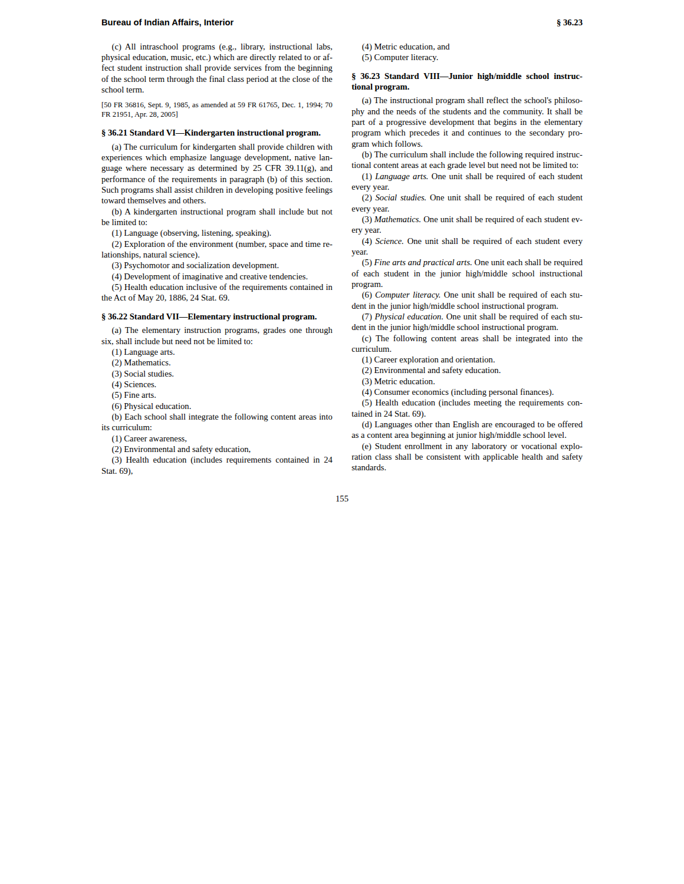Bureau of Indian Affairs, Interior § 36.23
(c) All intraschool programs (e.g., library, instructional labs, physical education, music, etc.) which are directly related to or affect student instruction shall provide services from the beginning of the school term through the final class period at the close of the school term.
[50 FR 36816, Sept. 9, 1985, as amended at 59 FR 61765, Dec. 1, 1994; 70 FR 21951, Apr. 28, 2005]
§ 36.21 Standard VI—Kindergarten instructional program.
(a) The curriculum for kindergarten shall provide children with experiences which emphasize language development, native language where necessary as determined by 25 CFR 39.11(g), and performance of the requirements in paragraph (b) of this section. Such programs shall assist children in developing positive feelings toward themselves and others.
(b) A kindergarten instructional program shall include but not be limited to:
(1) Language (observing, listening, speaking).
(2) Exploration of the environment (number, space and time relationships, natural science).
(3) Psychomotor and socialization development.
(4) Development of imaginative and creative tendencies.
(5) Health education inclusive of the requirements contained in the Act of May 20, 1886, 24 Stat. 69.
§ 36.22 Standard VII—Elementary instructional program.
(a) The elementary instruction programs, grades one through six, shall include but need not be limited to:
(1) Language arts.
(2) Mathematics.
(3) Social studies.
(4) Sciences.
(5) Fine arts.
(6) Physical education.
(b) Each school shall integrate the following content areas into its curriculum:
(1) Career awareness,
(2) Environmental and safety education,
(3) Health education (includes requirements contained in 24 Stat. 69),
(4) Metric education, and
(5) Computer literacy.
§ 36.23 Standard VIII—Junior high/middle school instructional program.
(a) The instructional program shall reflect the school's philosophy and the needs of the students and the community. It shall be part of a progressive development that begins in the elementary program which precedes it and continues to the secondary program which follows.
(b) The curriculum shall include the following required instructional content areas at each grade level but need not be limited to:
(1) Language arts. One unit shall be required of each student every year.
(2) Social studies. One unit shall be required of each student every year.
(3) Mathematics. One unit shall be required of each student every year.
(4) Science. One unit shall be required of each student every year.
(5) Fine arts and practical arts. One unit each shall be required of each student in the junior high/middle school instructional program.
(6) Computer literacy. One unit shall be required of each student in the junior high/middle school instructional program.
(7) Physical education. One unit shall be required of each student in the junior high/middle school instructional program.
(c) The following content areas shall be integrated into the curriculum.
(1) Career exploration and orientation.
(2) Environmental and safety education.
(3) Metric education.
(4) Consumer economics (including personal finances).
(5) Health education (includes meeting the requirements contained in 24 Stat. 69).
(d) Languages other than English are encouraged to be offered as a content area beginning at junior high/middle school level.
(e) Student enrollment in any laboratory or vocational exploration class shall be consistent with applicable health and safety standards.
155